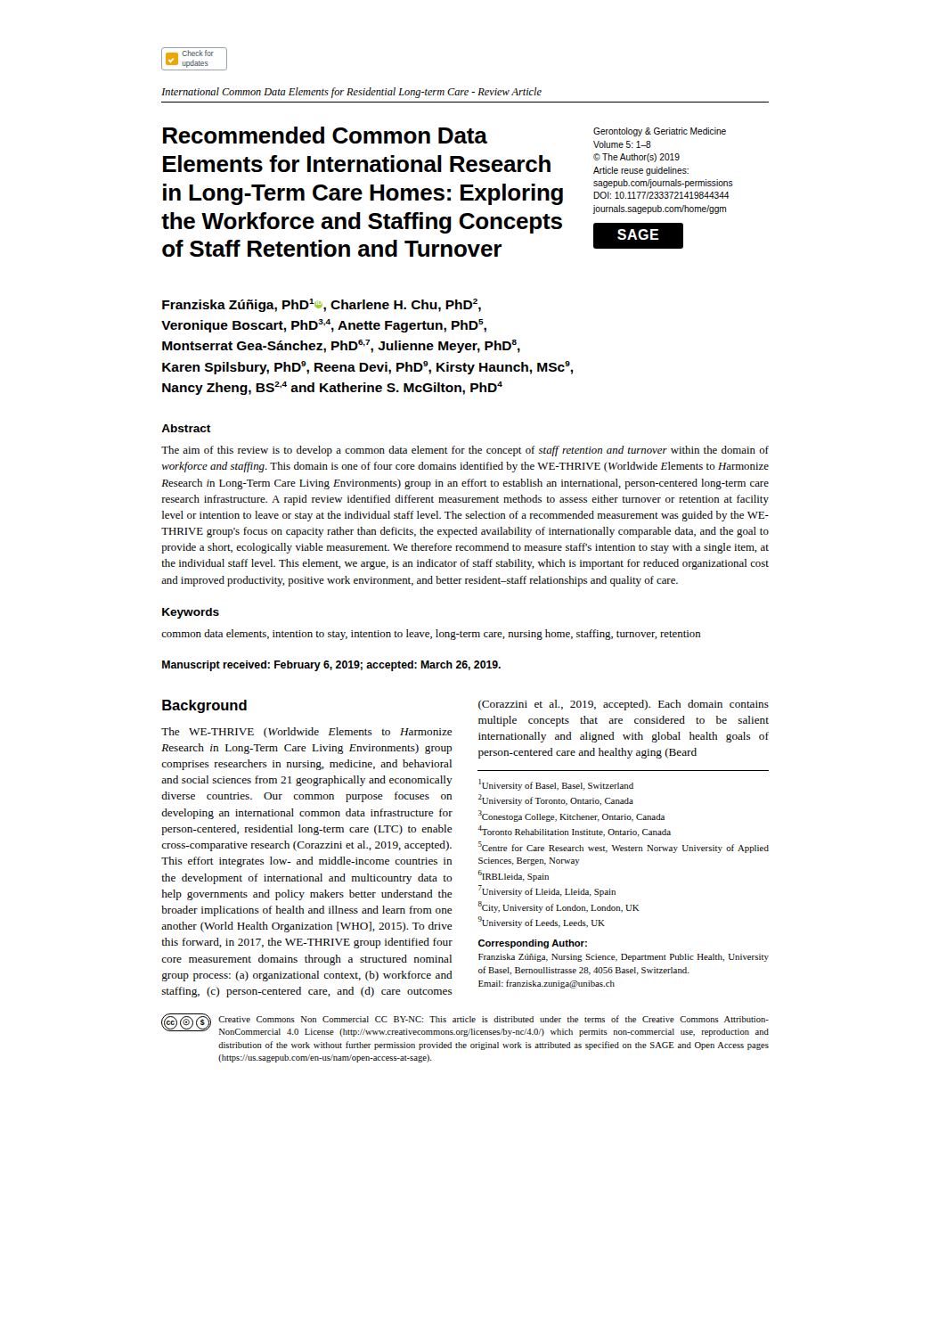Check for updates
International Common Data Elements for Residential Long-term Care - Review Article
Recommended Common Data Elements for International Research in Long-Term Care Homes: Exploring the Workforce and Staffing Concepts of Staff Retention and Turnover
Gerontology & Geriatric Medicine
Volume 5: 1–8
© The Author(s) 2019
Article reuse guidelines:
sagepub.com/journals-permissions
DOI: 10.1177/2333721419844344
journals.sagepub.com/home/ggm
SAGE
Franziska Zúñiga, PhD1 , Charlene H. Chu, PhD2,
Veronique Boscart, PhD3,4, Anette Fagertun, PhD5,
Montserrat Gea-Sánchez, PhD6,7, Julienne Meyer, PhD8,
Karen Spilsbury, PhD9, Reena Devi, PhD9, Kirsty Haunch, MSc9,
Nancy Zheng, BS2,4 and Katherine S. McGilton, PhD4
Abstract
The aim of this review is to develop a common data element for the concept of staff retention and turnover within the domain of workforce and staffing. This domain is one of four core domains identified by the WE-THRIVE (Worldwide Elements to Harmonize Research in Long-Term Care Living Environments) group in an effort to establish an international, person-centered long-term care research infrastructure. A rapid review identified different measurement methods to assess either turnover or retention at facility level or intention to leave or stay at the individual staff level. The selection of a recommended measurement was guided by the WE-THRIVE group's focus on capacity rather than deficits, the expected availability of internationally comparable data, and the goal to provide a short, ecologically viable measurement. We therefore recommend to measure staff's intention to stay with a single item, at the individual staff level. This element, we argue, is an indicator of staff stability, which is important for reduced organizational cost and improved productivity, positive work environment, and better resident–staff relationships and quality of care.
Keywords
common data elements, intention to stay, intention to leave, long-term care, nursing home, staffing, turnover, retention
Manuscript received: February 6, 2019; accepted: March 26, 2019.
Background
The WE-THRIVE (Worldwide Elements to Harmonize Research in Long-Term Care Living Environments) group comprises researchers in nursing, medicine, and behavioral and social sciences from 21 geographically and economically diverse countries. Our common purpose focuses on developing an international common data infrastructure for person-centered, residential long-term care (LTC) to enable cross-comparative research (Corazzini et al., 2019, accepted). This effort integrates low- and middle-income countries in the development of international and multicountry data to help governments and policy makers better understand the broader implications of health and illness and learn from one another (World Health Organization [WHO], 2015). To drive this forward, in 2017, the WE-THRIVE group identified four core measurement domains through a structured nominal group process: (a) organizational context, (b) workforce and staffing, (c) person-centered care, and (d) care outcomes (Corazzini et al., 2019, accepted). Each domain contains multiple concepts that are considered to be salient internationally and aligned with global health goals of person-centered care and healthy aging (Beard
1University of Basel, Basel, Switzerland
2University of Toronto, Ontario, Canada
3Conestoga College, Kitchener, Ontario, Canada
4Toronto Rehabilitation Institute, Ontario, Canada
5Centre for Care Research west, Western Norway University of Applied Sciences, Bergen, Norway
6IRBLleida, Spain
7University of Lleida, Lleida, Spain
8City, University of London, London, UK
9University of Leeds, Leeds, UK
Corresponding Author:
Franziska Zúñiga, Nursing Science, Department Public Health, University of Basel, Bernoullistrasse 28, 4056 Basel, Switzerland.
Email: franziska.zuniga@unibas.ch
cc☉$
Creative Commons Non Commercial CC BY-NC: This article is distributed under the terms of the Creative Commons Attribution-NonCommercial 4.0 License (http://www.creativecommons.org/licenses/by-nc/4.0/) which permits non-commercial use, reproduction and distribution of the work without further permission provided the original work is attributed as specified on the SAGE and Open Access pages (https://us.sagepub.com/en-us/nam/open-access-at-sage).